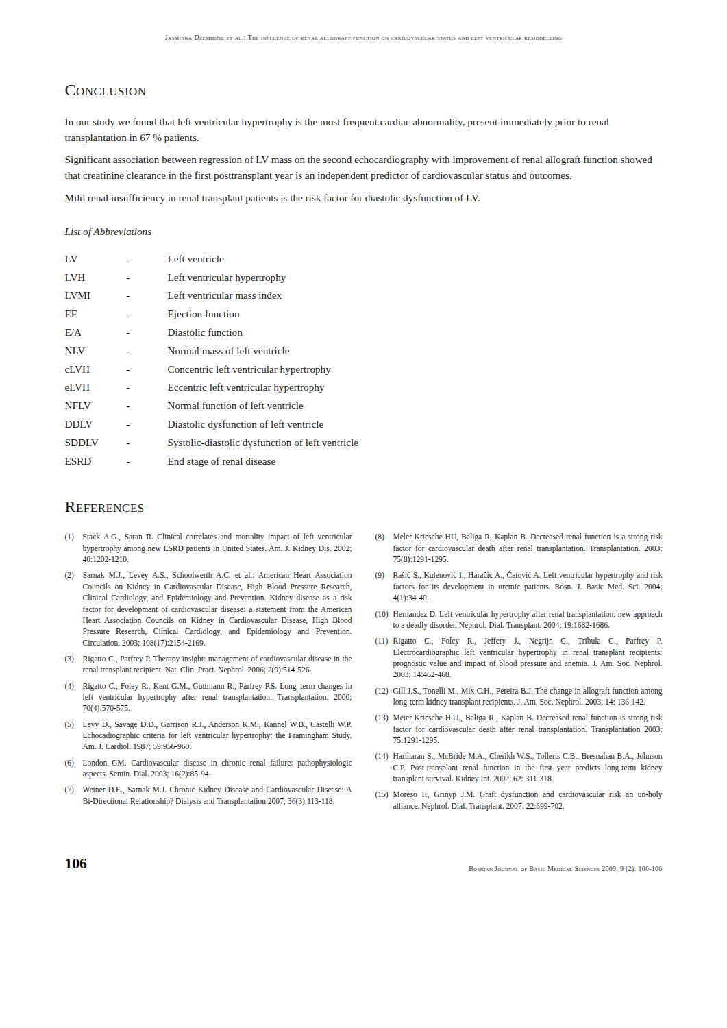Jasminka Džemidžić et al.: The influence of renal allograft function on cardiovscular status and left ventricular remodelling
Conclusion
In our study we found that left ventricular hypertrophy is the most frequent cardiac abnormality, present immediately prior to renal transplantation in 67 % patients.
Significant association between regression of LV mass on the second echocardiography with improvement of renal allograft function showed that creatinine clearance in the first posttransplant year is an independent predictor of cardiovascular status and outcomes.
Mild renal insufficiency in renal transplant patients is the risk factor for diastolic dysfunction of LV.
List of Abbreviations
| LV | - | Left ventricle |
| LVH | - | Left ventricular hypertrophy |
| LVMI | - | Left ventricular mass index |
| EF | - | Ejection function |
| E/A | - | Diastolic function |
| NLV | - | Normal mass of left ventricle |
| cLVH | - | Concentric left ventricular hypertrophy |
| eLVH | - | Eccentric left ventricular hypertrophy |
| NFLV | - | Normal function of left ventricle |
| DDLV | - | Diastolic dysfunction of left ventricle |
| SDDLV | - | Systolic-diastolic dysfunction of left ventricle |
| ESRD | - | End stage of renal disease |
References
Stack A.G., Saran R. Clinical correlates and mortality impact of left ventricular hypertrophy among new ESRD patients in United States. Am. J. Kidney Dis. 2002; 40:1202-1210.
Sarnak M.J., Levey A.S., Schoolwerth A.C. et al.; American Heart Association Councils on Kidney in Cardiovascular Disease, High Blood Pressure Research, Clinical Cardiology, and Epidemiology and Prevention. Kidney disease as a risk factor for development of cardiovascular disease: a statement from the American Heart Association Councils on Kidney in Cardiovascular Disease, High Blood Pressure Research, Clinical Cardiology, and Epidemiology and Prevention. Circulation. 2003; 108(17):2154-2169.
Rigatto C., Parfrey P. Therapy insight: management of cardiovascular disease in the renal transplant recipient. Nat. Clin. Pract. Nephrol. 2006; 2(9):514-526.
Rigatto C., Foley R., Kent G.M., Guttmann R., Parfrey P.S. Long–term changes in left ventricular hypertrophy after renal transplantation. Transplantation. 2000; 70(4):570-575.
Levy D., Savage D.D., Garrison R.J., Anderson K.M., Kannel W.B., Castelli W.P. Echocadiographic criteria for left ventricular hypertrophy: the Framingham Study. Am. J. Cardiol. 1987; 59:956-960.
London GM. Cardiovascular disease in chronic renal failure: pathophysiologic aspects. Semin. Dial. 2003; 16(2):85-94.
Weiner D.E., Sarnak M.J. Chronic Kidney Disease and Cardiovascular Disease: A Bi-Directional Relationship? Dialysis and Transplantation 2007; 36(3):113-118.
Meler-Kriesche HU, Baliga R, Kaplan B. Decreased renal function is a strong risk factor for cardiovascular death after renal transplantation. Transplantation. 2003; 75(8):1291-1295.
Rašić S., Kulenović I., Haračić A., Ćatović A. Left ventricular hypertrophy and risk factors for its development in uremic patients. Bosn. J. Basic Med. Sci. 2004; 4(1):34-40.
Hernandez D. Left ventricular hypertrophy after renal transplantation: new approach to a deadly disorder. Nephrol. Dial. Transplant. 2004; 19:1682-1686.
Rigatto C., Foley R., Jeffery J., Negrijn C., Tribula C., Parfrey P. Electrocardiographic left ventricular hypertrophy in renal transplant recipients: prognostic value and impact of blood pressure and anemia. J. Am. Soc. Nephrol. 2003; 14:462-468.
Gill J.S., Tonelli M., Mix C.H., Pereira B.J. The change in allograft function among long-term kidney transplant recipients. J. Am. Soc. Nephrol. 2003; 14: 136-142.
Meier-Kriesche H.U., Baliga R., Kaplan B. Decreased renal function is strong risk factor for cardiovascular death after renal transplantation. Transplantation 2003; 75:1291-1295.
Hariharan S., McBride M.A., Cherikh W.S., Tolleris C.B., Bresnahan B.A., Johnson C.P. Post-transplant renal function in the first year predicts long-term kidney transplant survival. Kidney Int. 2002; 62: 311-318.
Moreso F., Grinyp J.M. Graft dysfunction and cardiovascular risk an un-holy alliance. Nephrol. Dial. Transplant. 2007; 22:699-702.
106
Bosnian Journal of Basic Medical Sciences 2009; 9 (2): 106-106